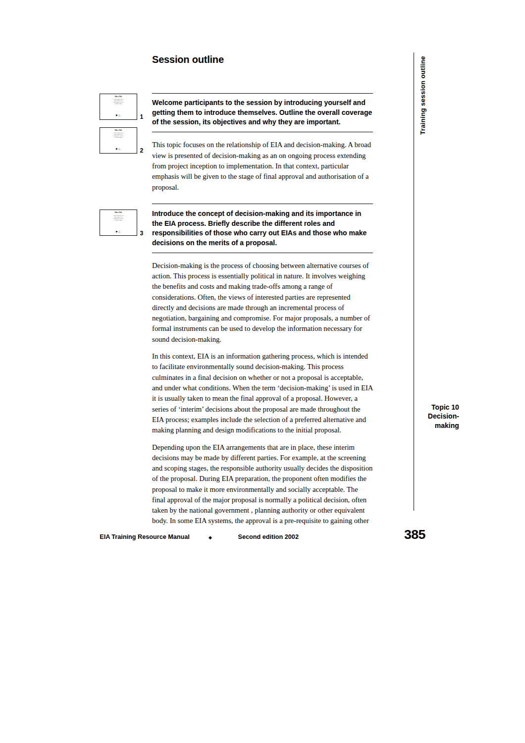Training session outline
Topic 10
Decision-
making
Session outline
Slide x Title
Lorem ipsum dolor sit
amet consectetur
adipiscing elit sed do
eiusmod tempor
▶△
1
Slide x Title
Lorem ipsum dolor sit
amet consectetur
adipiscing elit sed do
eiusmod tempor
▶△
2
Slide x Title
Lorem ipsum dolor sit
amet consectetur
adipiscing elit sed do
eiusmod tempor
▶△
3
Welcome participants to the session by introducing yourself and getting them to introduce themselves. Outline the overall coverage of the session, its objectives and why they are important.
This topic focuses on the relationship of EIA and decision-making. A broad view is presented of decision-making as an on ongoing process extending from project inception to implementation. In that context, particular emphasis will be given to the stage of final approval and authorisation of a proposal.
Introduce the concept of decision-making and its importance in the EIA process. Briefly describe the different roles and responsibilities of those who carry out EIAs and those who make decisions on the merits of a proposal.
Decision-making is the process of choosing between alternative courses of action. This process is essentially political in nature. It involves weighing the benefits and costs and making trade-offs among a range of considerations. Often, the views of interested parties are represented directly and decisions are made through an incremental process of negotiation, bargaining and compromise. For major proposals, a number of formal instruments can be used to develop the information necessary for sound decision-making.
In this context, EIA is an information gathering process, which is intended to facilitate environmentally sound decision-making. This process culminates in a final decision on whether or not a proposal is acceptable, and under what conditions. When the term ‘decision-making’ is used in EIA it is usually taken to mean the final approval of a proposal. However, a series of ‘interim’ decisions about the proposal are made throughout the EIA process; examples include the selection of a preferred alternative and making planning and design modifications to the initial proposal.
Depending upon the EIA arrangements that are in place, these interim decisions may be made by different parties. For example, at the screening and scoping stages, the responsible authority usually decides the disposition of the proposal. During EIA preparation, the proponent often modifies the proposal to make it more environmentally and socially acceptable. The final approval of the major proposal is normally a political decision, often taken by the national government , planning authority or other equivalent body. In some EIA systems, the approval is a pre-requisite to gaining other
EIA Training Resource Manual ◆ Second edition 2002 385